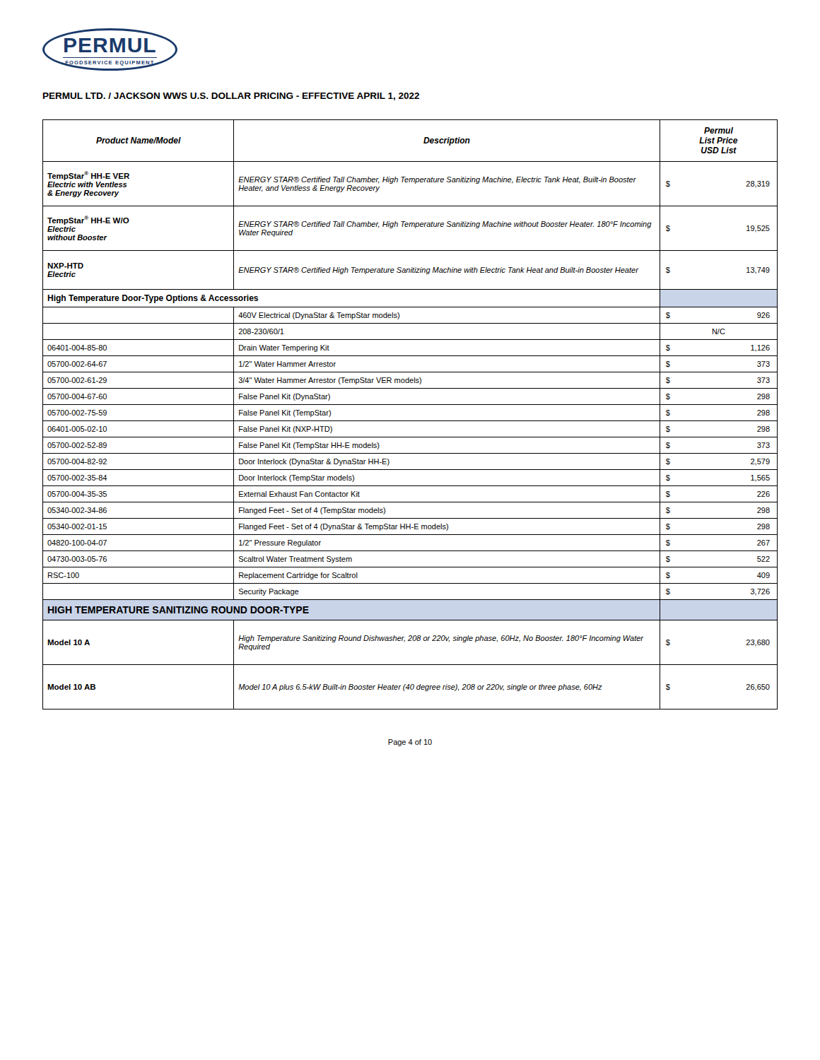PERMUL
FOODSERVICE EQUIPMENT
PERMUL LTD. / JACKSON WWS U.S. DOLLAR PRICING - EFFECTIVE APRIL 1, 2022
| Product Name/Model | Description | Permul List Price USD List |
| --- | --- | --- |
| TempStar ® HH-E VER Electric with Ventless & Energy Recovery | ENERGY STAR® Certified Tall Chamber, High Temperature Sanitizing Machine, Electric Tank Heat, Built-in Booster Heater, and Ventless & Energy Recovery | $ 28,319 |
| TempStar ® HH-E W/O Electric without Booster | ENERGY STAR® Certified Tall Chamber, High Temperature Sanitizing Machine without Booster Heater. 180°F Incoming Water Required | $ 19,525 |
| NXP-HTD Electric | ENERGY STAR® Certified High Temperature Sanitizing Machine with Electric Tank Heat and Built-in Booster Heater | $ 13,749 |
| High Temperature Door-Type Options & Accessories | |
| | 460V Electrical (DynaStar & TempStar models) | $ 926 |
| | 208-230/60/1 | N/C |
| 06401-004-85-80 | Drain Water Tempering Kit | $ 1,126 |
| 05700-002-64-67 | 1/2" Water Hammer Arrestor | $ 373 |
| 05700-002-61-29 | 3/4" Water Hammer Arrestor (TempStar VER models) | $ 373 |
| 05700-004-67-60 | False Panel Kit (DynaStar) | $ 298 |
| 05700-002-75-59 | False Panel Kit (TempStar) | $ 298 |
| 06401-005-02-10 | False Panel Kit (NXP-HTD) | $ 298 |
| 05700-002-52-89 | False Panel Kit (TempStar HH-E models) | $ 373 |
| 05700-004-82-92 | Door Interlock (DynaStar & DynaStar HH-E) | $ 2,579 |
| 05700-002-35-84 | Door Interlock (TempStar models) | $ 1,565 |
| 05700-004-35-35 | External Exhaust Fan Contactor Kit | $ 226 |
| 05340-002-34-86 | Flanged Feet - Set of 4 (TempStar models) | $ 298 |
| 05340-002-01-15 | Flanged Feet - Set of 4 (DynaStar & TempStar HH-E models) | $ 298 |
| 04820-100-04-07 | 1/2" Pressure Regulator | $ 267 |
| 04730-003-05-76 | Scaltrol Water Treatment System | $ 522 |
| RSC-100 | Replacement Cartridge for Scaltrol | $ 409 |
| | Security Package | $ 3,726 |
| HIGH TEMPERATURE SANITIZING ROUND DOOR-TYPE | |
| Model 10 A | High Temperature Sanitizing Round Dishwasher, 208 or 220v, single phase, 60Hz, No Booster. 180°F Incoming Water Required | $ 23,680 |
| Model 10 AB | Model 10 A plus 6.5-kW Built-in Booster Heater (40 degree rise), 208 or 220v, single or three phase, 60Hz | $ 26,650 |
Page 4 of 10